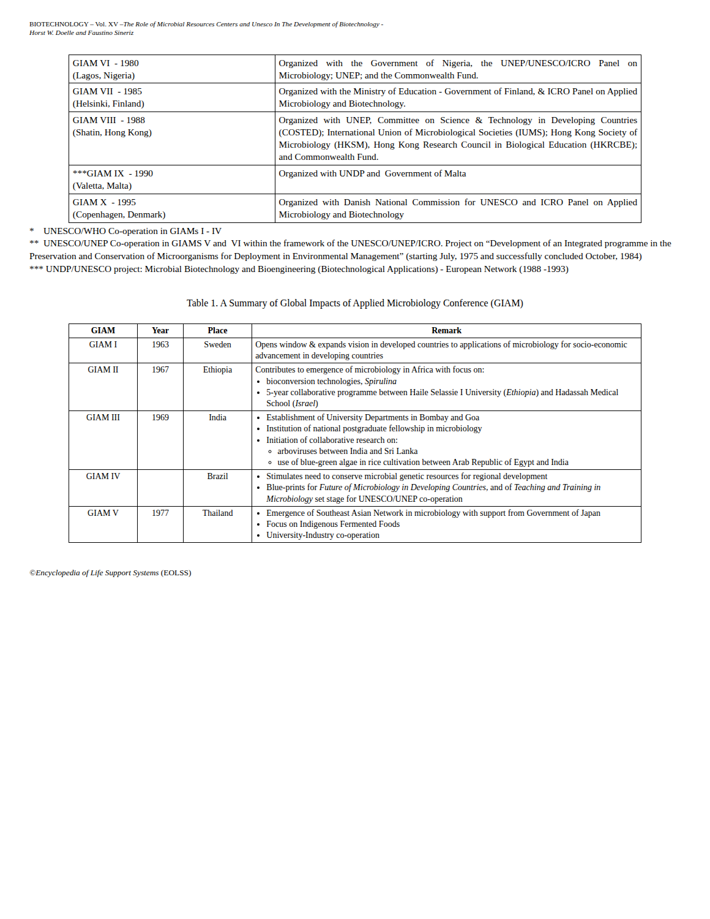BIOTECHNOLOGY – Vol. XV –The Role of Microbial Resources Centers and Unesco In The Development of Biotechnology -
Horst W. Doelle and Faustino Sineriz
| GIAM VI - 1980 (Lagos, Nigeria) | Organized with the Government of Nigeria, the UNEP/UNESCO/ICRO Panel on Microbiology; UNEP; and the Commonwealth Fund. |
| GIAM VII - 1985 (Helsinki, Finland) | Organized with the Ministry of Education - Government of Finland, & ICRO Panel on Applied Microbiology and Biotechnology. |
| GIAM VIII - 1988 (Shatin, Hong Kong) | Organized with UNEP, Committee on Science & Technology in Developing Countries (COSTED); International Union of Microbiological Societies (IUMS); Hong Kong Society of Microbiology (HKSM), Hong Kong Research Council in Biological Education (HKRCBE); and Commonwealth Fund. |
| ***GIAM IX - 1990 (Valetta, Malta) | Organized with UNDP and Government of Malta |
| GIAM X - 1995 (Copenhagen, Denmark) | Organized with Danish National Commission for UNESCO and ICRO Panel on Applied Microbiology and Biotechnology |
* UNESCO/WHO Co-operation in GIAMs I - IV
** UNESCO/UNEP Co-operation in GIAMS V and VI within the framework of the UNESCO/UNEP/ICRO. Project on “Development of an Integrated programme in the Preservation and Conservation of Microorganisms for Deployment in Environmental Management” (starting July, 1975 and successfully concluded October, 1984)
*** UNDP/UNESCO project: Microbial Biotechnology and Bioengineering (Biotechnological Applications) - European Network (1988 -1993)
Table 1. A Summary of Global Impacts of Applied Microbiology Conference (GIAM)
| GIAM | Year | Place | Remark |
| --- | --- | --- | --- |
| GIAM I | 1963 | Sweden | Opens window & expands vision in developed countries to applications of microbiology for socio-economic advancement in developing countries |
| GIAM II | 1967 | Ethiopia | Contributes to emergence of microbiology in Africa with focus on: bioconversion technologies, Spirulina 5-year collaborative programme between Haile Selassie I University ( Ethiopia ) and Hadassah Medical School ( Israel ) |
| GIAM III | 1969 | India | Establishment of University Departments in Bombay and Goa Institution of national postgraduate fellowship in microbiology Initiation of collaborative research on: arboviruses between India and Sri Lanka use of blue-green algae in rice cultivation between Arab Republic of Egypt and India |
| GIAM IV | | Brazil | Stimulates need to conserve microbial genetic resources for regional development Blue-prints for Future of Microbiology in Developing Countries, and of Teaching and Training in Microbiology set stage for UNESCO/UNEP co-operation |
| GIAM V | 1977 | Thailand | Emergence of Southeast Asian Network in microbiology with support from Government of Japan Focus on Indigenous Fermented Foods University-Industry co-operation |
©Encyclopedia of Life Support Systems (EOLSS)